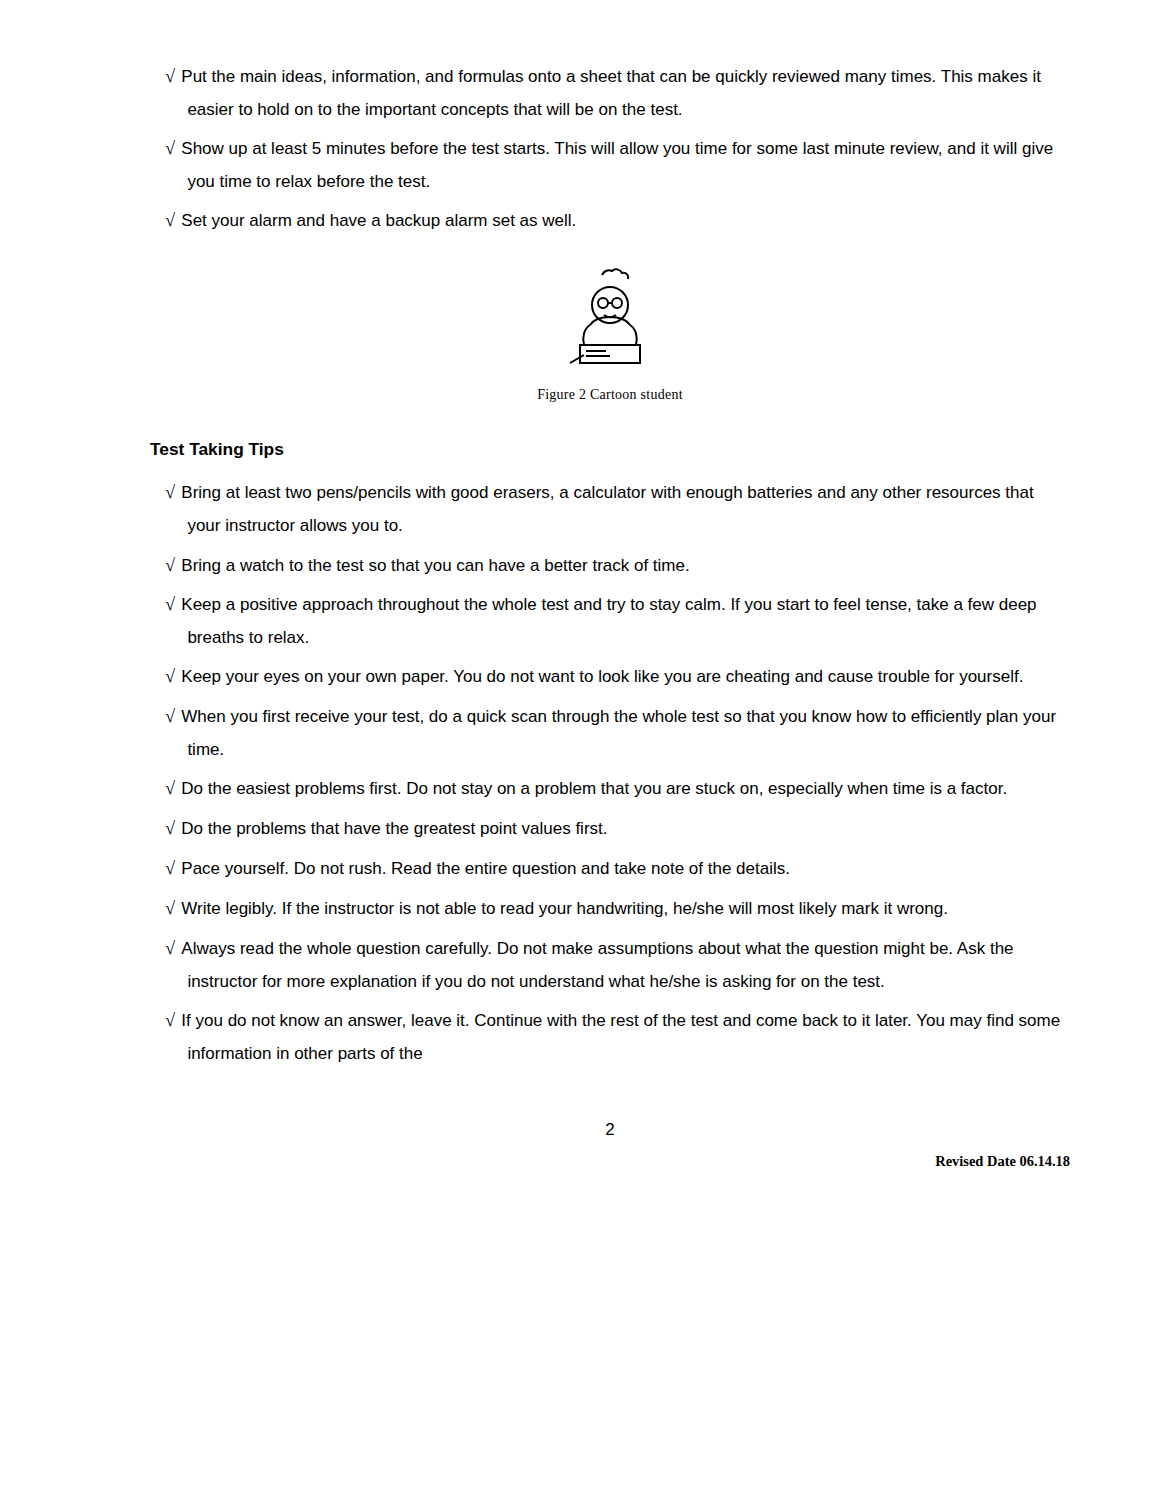√Put the main ideas, information, and formulas onto a sheet that can be quickly reviewed many times. This makes it easier to hold on to the important concepts that will be on the test.
√Show up at least 5 minutes before the test starts. This will allow you time for some last minute review, and it will give you time to relax before the test.
√Set your alarm and have a backup alarm set as well.
Figure 2 Cartoon student
Test Taking Tips
√Bring at least two pens/pencils with good erasers, a calculator with enough batteries and any other resources that your instructor allows you to.
√Bring a watch to the test so that you can have a better track of time.
√Keep a positive approach throughout the whole test and try to stay calm. If you start to feel tense, take a few deep breaths to relax.
√Keep your eyes on your own paper. You do not want to look like you are cheating and cause trouble for yourself.
√When you first receive your test, do a quick scan through the whole test so that you know how to efficiently plan your time.
√Do the easiest problems first. Do not stay on a problem that you are stuck on, especially when time is a factor.
√Do the problems that have the greatest point values first.
√Pace yourself. Do not rush. Read the entire question and take note of the details.
√Write legibly. If the instructor is not able to read your handwriting, he/she will most likely mark it wrong.
√Always read the whole question carefully. Do not make assumptions about what the question might be. Ask the instructor for more explanation if you do not understand what he/she is asking for on the test.
√If you do not know an answer, leave it. Continue with the rest of the test and come back to it later. You may find some information in other parts of the
2
Revised Date 06.14.18